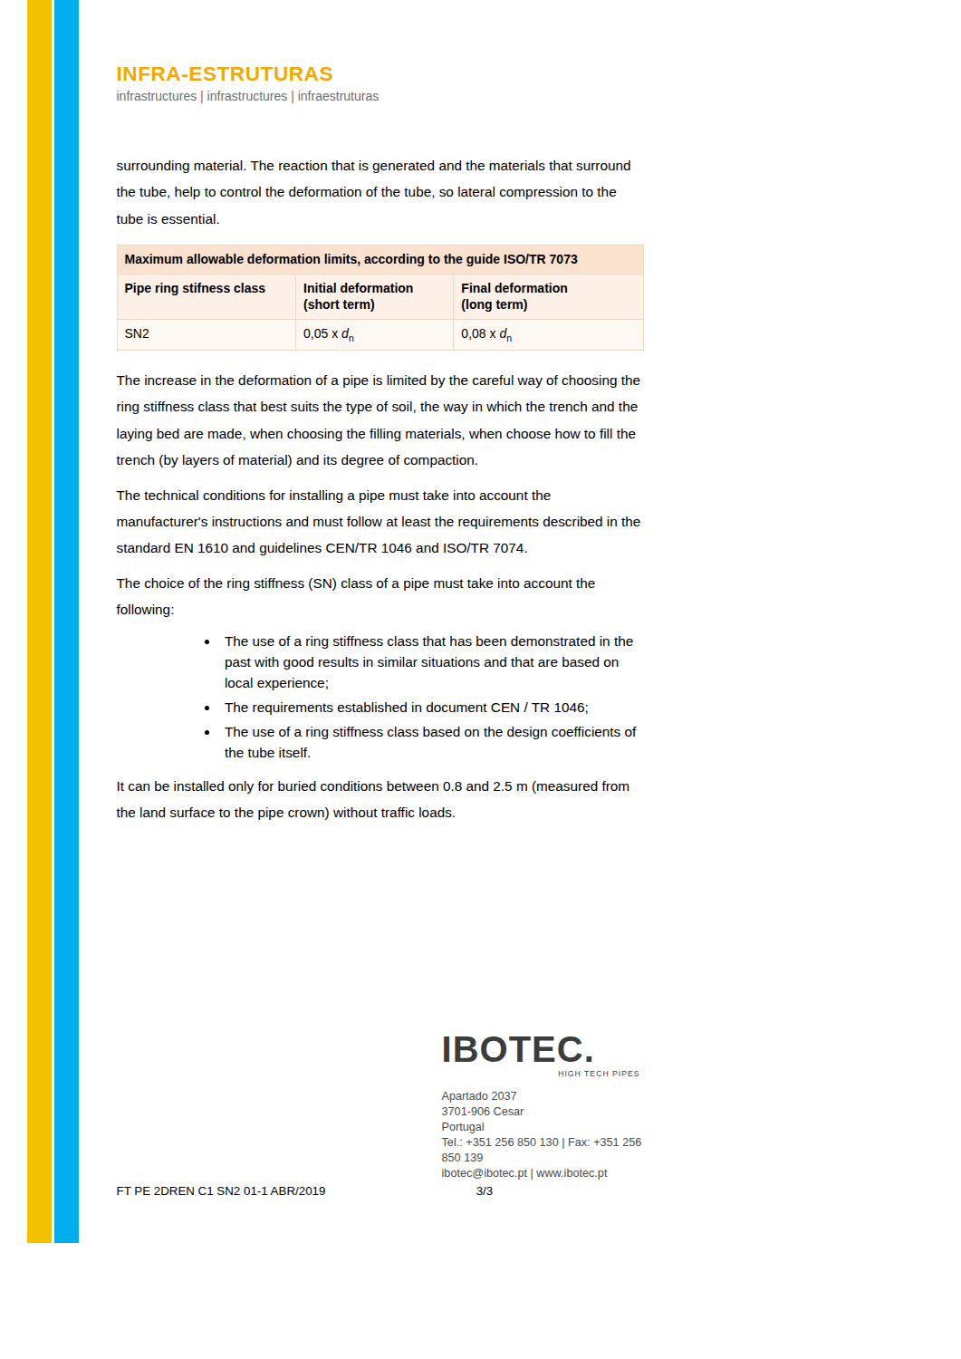INFRA-ESTRUTURAS
infrastructures | infrastructures | infraestruturas
surrounding material. The reaction that is generated and the materials that surround the tube, help to control the deformation of the tube, so lateral compression to the tube is essential.
| Maximum allowable deformation limits, according to the guide ISO/TR 7073 |
| Pipe ring stifness class | Initial deformation (short term) | Final deformation (long term) |
| SN2 | 0,05 x d n | 0,08 x d n |
The increase in the deformation of a pipe is limited by the careful way of choosing the ring stiffness class that best suits the type of soil, the way in which the trench and the laying bed are made, when choosing the filling materials, when choose how to fill the trench (by layers of material) and its degree of compaction.
The technical conditions for installing a pipe must take into account the manufacturer's instructions and must follow at least the requirements described in the standard EN 1610 and guidelines CEN/TR 1046 and ISO/TR 7074.
The choice of the ring stiffness (SN) class of a pipe must take into account the following:
The use of a ring stiffness class that has been demonstrated in the past with good results in similar situations and that are based on local experience;
The requirements established in document CEN / TR 1046;
The use of a ring stiffness class based on the design coefficients of the tube itself.
It can be installed only for buried conditions between 0.8 and 2.5 m (measured from the land surface to the pipe crown) without traffic loads.
IBOTEC.
HIGH TECH PIPES
Apartado 2037
3701-906 Cesar
Portugal
Tel.: +351 256 850 130 | Fax: +351 256 850 139
ibotec@ibotec.pt | www.ibotec.pt
FT PE 2DREN C1 SN2 01-1 ABR/2019
3/3